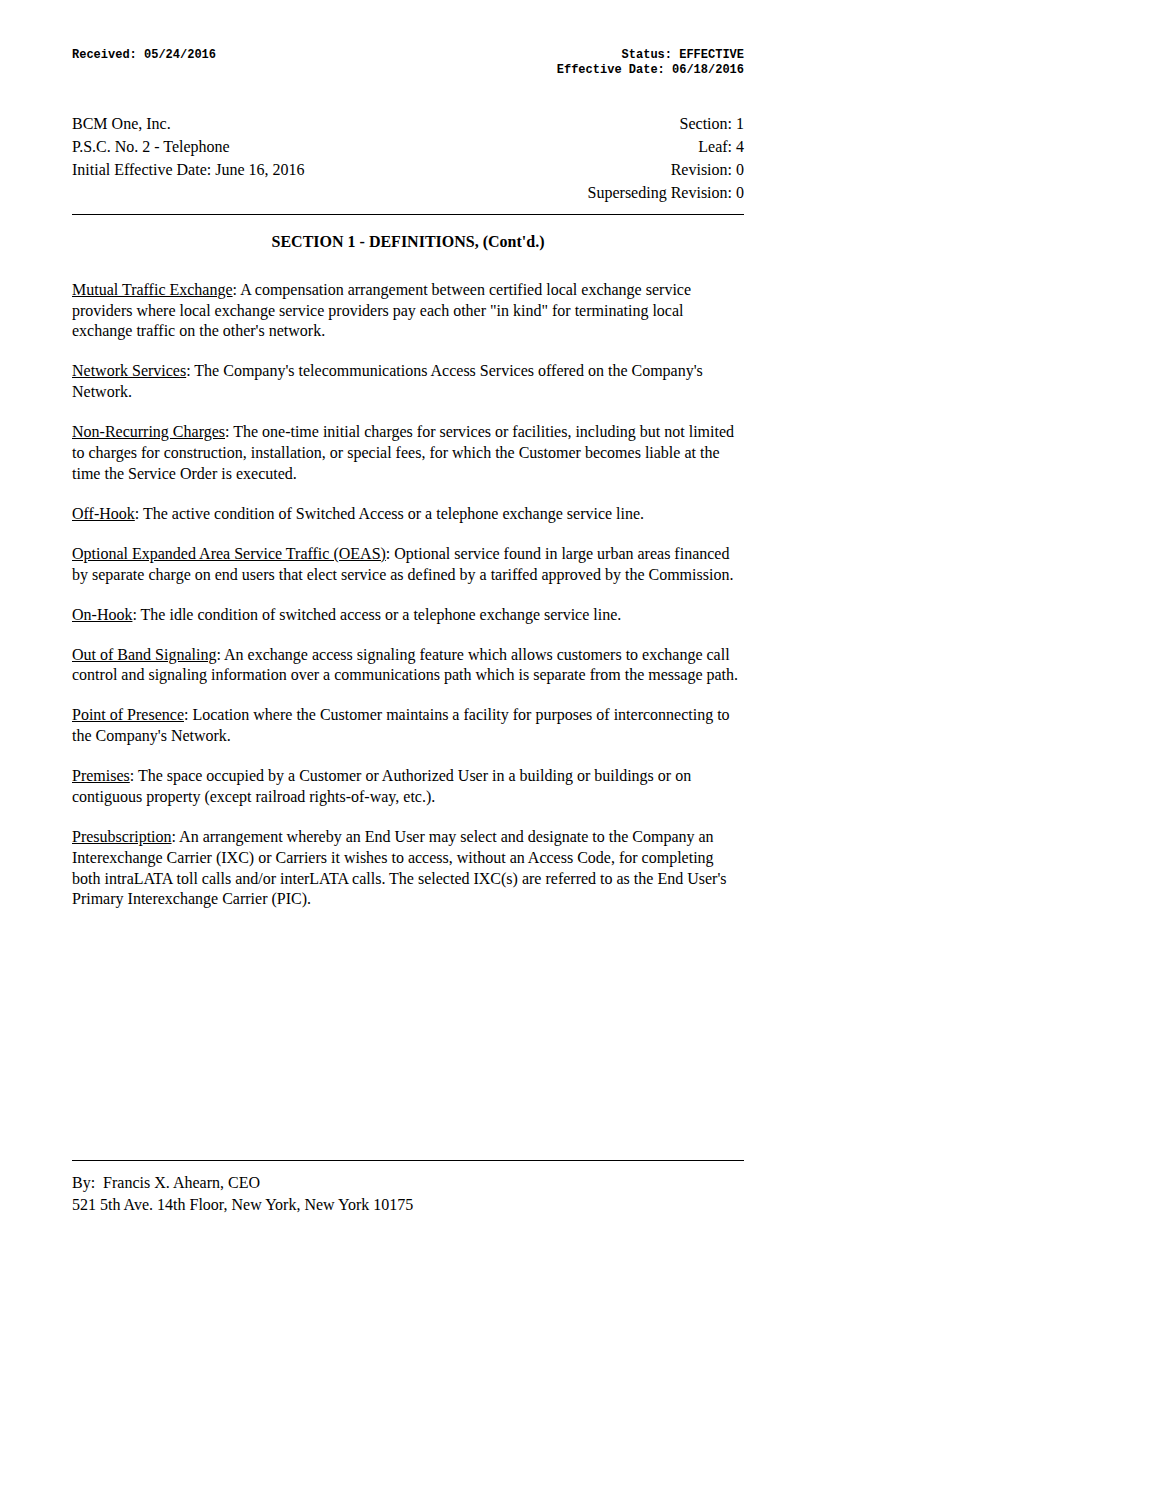Received: 05/24/2016
Status: EFFECTIVE
Effective Date: 06/18/2016
BCM One, Inc.
P.S.C. No. 2 - Telephone
Initial Effective Date: June 16, 2016
Section: 1
Leaf: 4
Revision: 0
Superseding Revision: 0
SECTION 1 - DEFINITIONS, (Cont'd.)
Mutual Traffic Exchange: A compensation arrangement between certified local exchange service providers where local exchange service providers pay each other "in kind" for terminating local exchange traffic on the other's network.
Network Services: The Company's telecommunications Access Services offered on the Company's Network.
Non-Recurring Charges: The one-time initial charges for services or facilities, including but not limited to charges for construction, installation, or special fees, for which the Customer becomes liable at the time the Service Order is executed.
Off-Hook: The active condition of Switched Access or a telephone exchange service line.
Optional Expanded Area Service Traffic (OEAS): Optional service found in large urban areas financed by separate charge on end users that elect service as defined by a tariffed approved by the Commission.
On-Hook: The idle condition of switched access or a telephone exchange service line.
Out of Band Signaling: An exchange access signaling feature which allows customers to exchange call control and signaling information over a communications path which is separate from the message path.
Point of Presence: Location where the Customer maintains a facility for purposes of interconnecting to the Company's Network.
Premises: The space occupied by a Customer or Authorized User in a building or buildings or on contiguous property (except railroad rights-of-way, etc.).
Presubscription: An arrangement whereby an End User may select and designate to the Company an Interexchange Carrier (IXC) or Carriers it wishes to access, without an Access Code, for completing both intraLATA toll calls and/or interLATA calls. The selected IXC(s) are referred to as the End User's Primary Interexchange Carrier (PIC).
By: Francis X. Ahearn, CEO
521 5th Ave. 14th Floor, New York, New York 10175